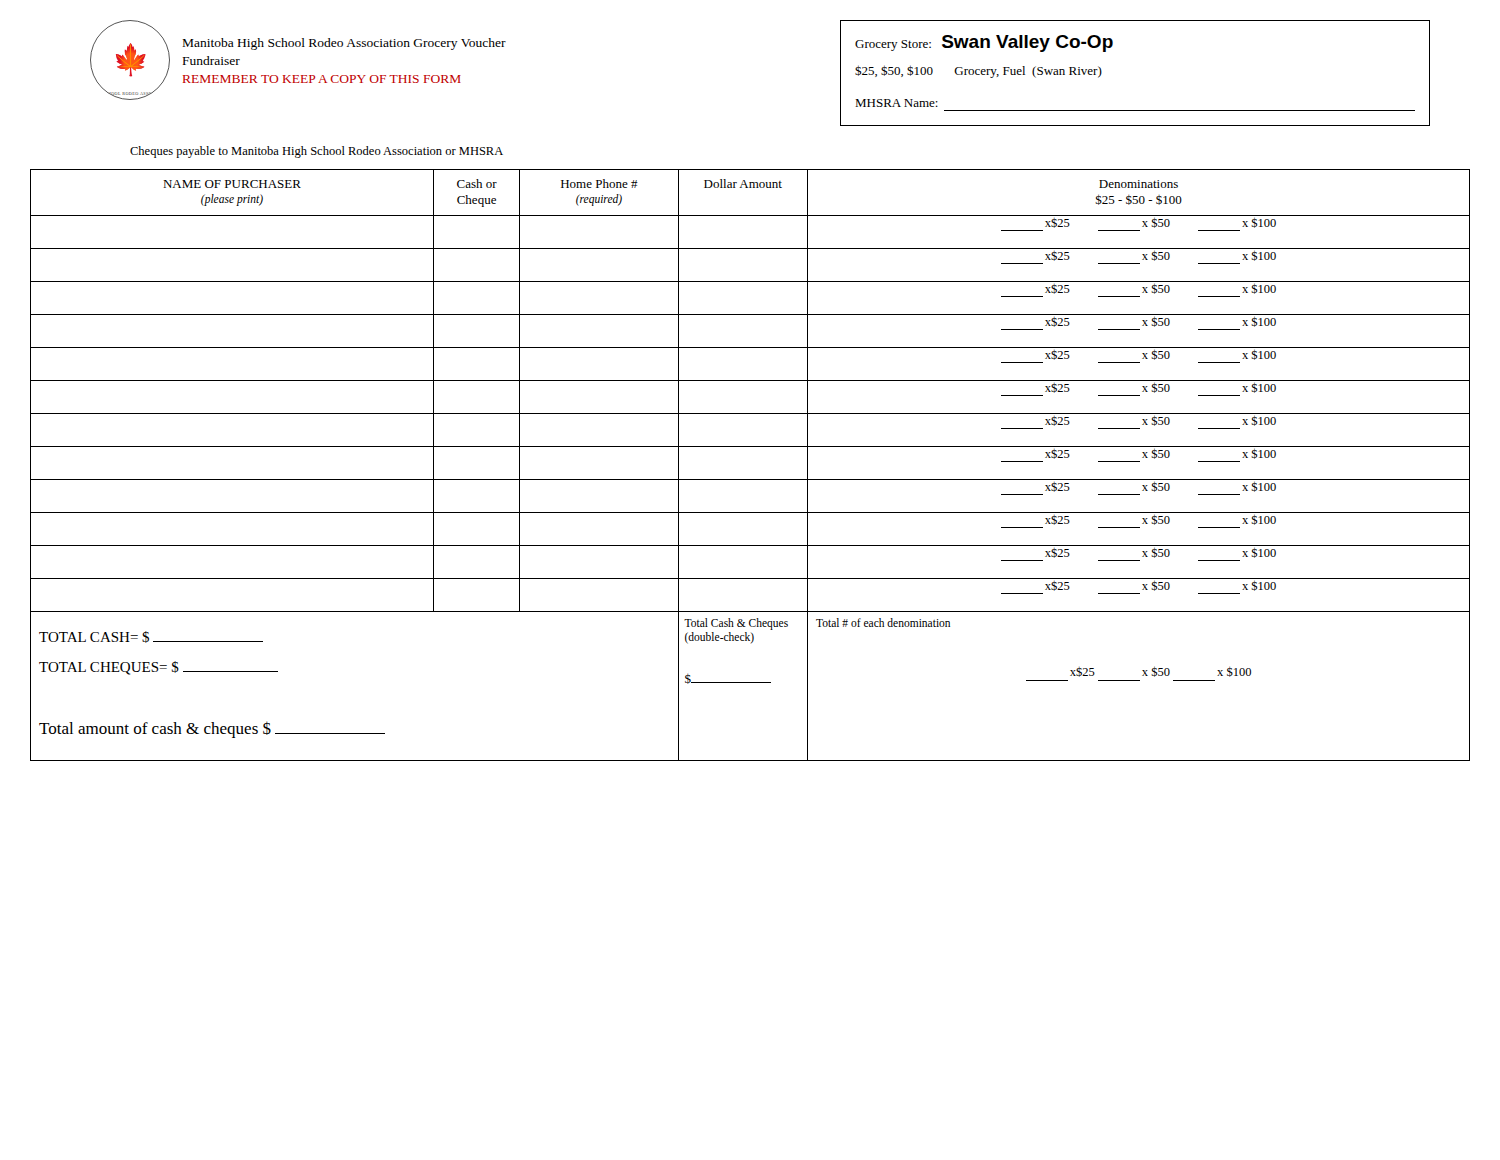🍁 HIGH SCHOOL RODEO ASSOCIATION
Manitoba High School Rodeo Association Grocery Voucher Fundraiser
REMEMBER TO KEEP A COPY OF THIS FORM
Grocery Store: Swan Valley Co-Op
$25, $50, $100 Grocery, Fuel (Swan River)
MHSRA Name:
Cheques payable to Manitoba High School Rodeo Association or MHSRA
| NAME OF PURCHASER (please print) | Cash or Cheque | Home Phone # (required) | Dollar Amount | Denominations $25 - $50 - $100 |
| --- | --- | --- | --- | --- |
| | | | | x$25 x $50 x $100 |
| | | | | x$25 x $50 x $100 |
| | | | | x$25 x $50 x $100 |
| | | | | x$25 x $50 x $100 |
| | | | | x$25 x $50 x $100 |
| | | | | x$25 x $50 x $100 |
| | | | | x$25 x $50 x $100 |
| | | | | x$25 x $50 x $100 |
| | | | | x$25 x $50 x $100 |
| | | | | x$25 x $50 x $100 |
| | | | | x$25 x $50 x $100 |
| | | | | x$25 x $50 x $100 |
| TOTAL CASH= $ TOTAL CHEQUES= $ Total amount of cash & cheques $ | Total Cash & Cheques (double-check) $ | Total # of each denomination x$25 x $50 x $100 |